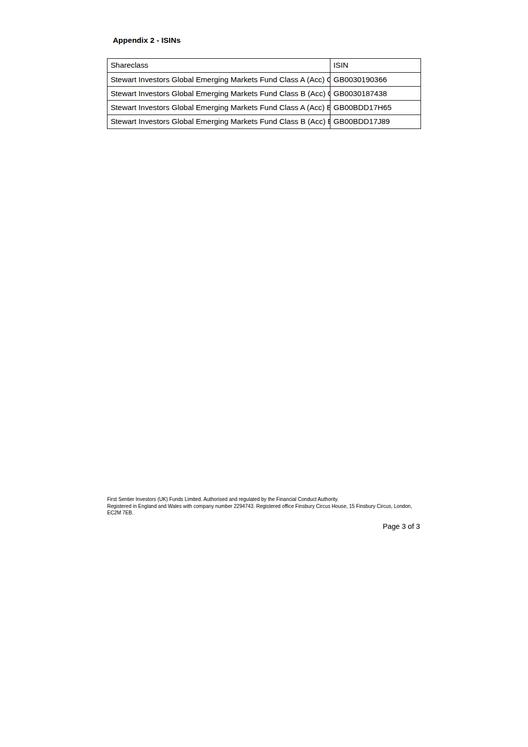Appendix 2 - ISINs
| Shareclass | ISIN |
| Stewart Investors Global Emerging Markets Fund Class A (Acc) GBP | GB0030190366 |
| Stewart Investors Global Emerging Markets Fund Class B (Acc) GBP | GB0030187438 |
| Stewart Investors Global Emerging Markets Fund Class A (Acc) EUR | GB00BDD17H65 |
| Stewart Investors Global Emerging Markets Fund Class B (Acc) EUR | GB00BDD17J89 |
First Sentier Investors (UK) Funds Limited. Authorised and regulated by the Financial Conduct Authority.
Registered in England and Wales with company number 2294743. Registered office Finsbury Circus House, 15 Finsbury Circus, London, EC2M 7EB.
Page 3 of 3